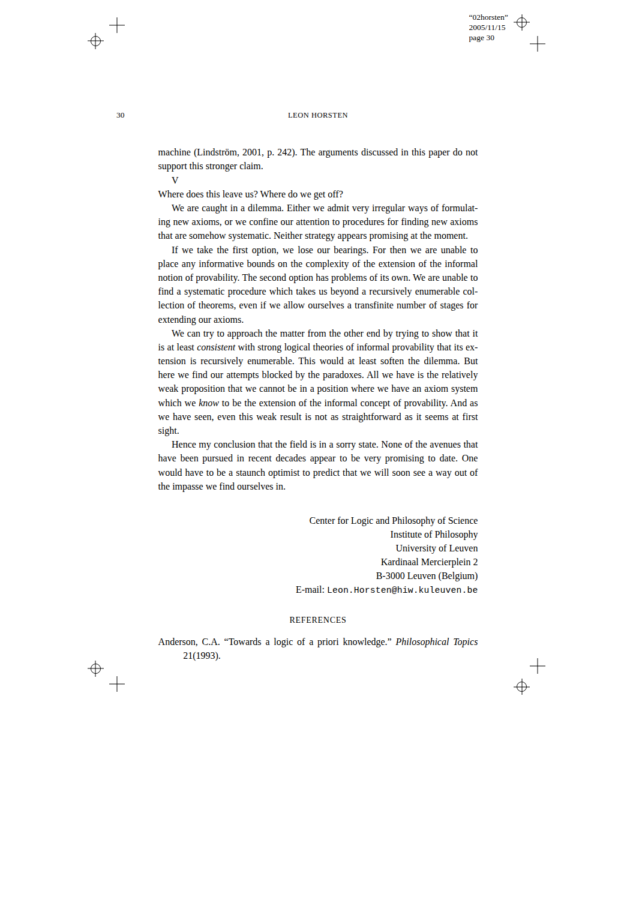“02horsten”
2005/11/15
page 30
30 Leon Horsten
machine (Lindström, 2001, p. 242). The arguments discussed in this paper do not support this stronger claim.
V
Where does this leave us? Where do we get off?
We are caught in a dilemma. Either we admit very irregular ways of formulating new axioms, or we confine our attention to procedures for finding new axioms that are somehow systematic. Neither strategy appears promising at the moment.
If we take the first option, we lose our bearings. For then we are unable to place any informative bounds on the complexity of the extension of the informal notion of provability. The second option has problems of its own. We are unable to find a systematic procedure which takes us beyond a recursively enumerable collection of theorems, even if we allow ourselves a transfinite number of stages for extending our axioms.
We can try to approach the matter from the other end by trying to show that it is at least consistent with strong logical theories of informal provability that its extension is recursively enumerable. This would at least soften the dilemma. But here we find our attempts blocked by the paradoxes. All we have is the relatively weak proposition that we cannot be in a position where we have an axiom system which we know to be the extension of the informal concept of provability. And as we have seen, even this weak result is not as straightforward as it seems at first sight.
Hence my conclusion that the field is in a sorry state. None of the avenues that have been pursued in recent decades appear to be very promising to date. One would have to be a staunch optimist to predict that we will soon see a way out of the impasse we find ourselves in.
Center for Logic and Philosophy of Science
Institute of Philosophy
University of Leuven
Kardinaal Mercierplein 2
B-3000 Leuven (Belgium)
E-mail: Leon.Horsten@hiw.kuleuven.be
REFERENCES
Anderson, C.A. “Towards a logic of a priori knowledge.” Philosophical Topics 21(1993).